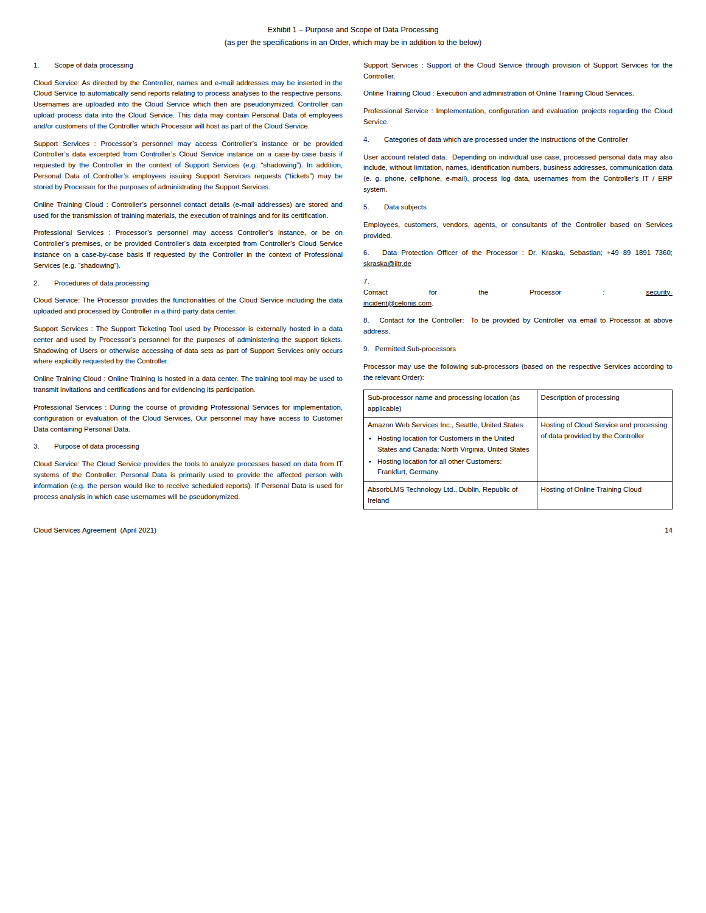Exhibit 1 – Purpose and Scope of Data Processing
(as per the specifications in an Order, which may be in addition to the below)
1. Scope of data processing
Cloud Service: As directed by the Controller, names and e-mail addresses may be inserted in the Cloud Service to automatically send reports relating to process analyses to the respective persons. Usernames are uploaded into the Cloud Service which then are pseudonymized. Controller can upload process data into the Cloud Service. This data may contain Personal Data of employees and/or customers of the Controller which Processor will host as part of the Cloud Service.
Support Services : Processor’s personnel may access Controller’s instance or be provided Controller’s data excerpted from Controller’s Cloud Service instance on a case-by-case basis if requested by the Controller in the context of Support Services (e.g. “shadowing”). In addition, Personal Data of Controller’s employees issuing Support Services requests (“tickets”) may be stored by Processor for the purposes of administrating the Support Services.
Online Training Cloud : Controller’s personnel contact details (e-mail addresses) are stored and used for the transmission of training materials, the execution of trainings and for its certification.
Professional Services : Processor’s personnel may access Controller’s instance, or be on Controller’s premises, or be provided Controller’s data excerpted from Controller’s Cloud Service instance on a case-by-case basis if requested by the Controller in the context of Professional Services (e.g. “shadowing”).
2. Procedures of data processing
Cloud Service: The Processor provides the functionalities of the Cloud Service including the data uploaded and processed by Controller in a third-party data center.
Support Services : The Support Ticketing Tool used by Processor is externally hosted in a data center and used by Processor’s personnel for the purposes of administering the support tickets. Shadowing of Users or otherwise accessing of data sets as part of Support Services only occurs where explicitly requested by the Controller.
Online Training Cloud : Online Training is hosted in a data center. The training tool may be used to transmit invitations and certifications and for evidencing its participation.
Professional Services : During the course of providing Professional Services for implementation, configuration or evaluation of the Cloud Services, Our personnel may have access to Customer Data containing Personal Data.
3. Purpose of data processing
Cloud Service: The Cloud Service provides the tools to analyze processes based on data from IT systems of the Controller. Personal Data is primarily used to provide the affected person with information (e.g. the person would like to receive scheduled reports). If Personal Data is used for process analysis in which case usernames will be pseudonymized.
Support Services : Support of the Cloud Service through provision of Support Services for the Controller.
Online Training Cloud : Execution and administration of Online Training Cloud Services.
Professional Service : Implementation, configuration and evaluation projects regarding the Cloud Service.
4. Categories of data which are processed under the instructions of the Controller
User account related data. Depending on individual use case, processed personal data may also include, without limitation, names, identification numbers, business addresses, communication data (e. g. phone, cellphone, e-mail), process log data, usernames from the Controller’s IT / ERP system.
5. Data subjects
Employees, customers, vendors, agents, or consultants of the Controller based on Services provided.
6. Data Protection Officer of the Processor : Dr. Kraska, Sebastian; +49 89 1891 7360; skraska@iitr.de
7. Contact for the Processor : security-incident@celonis.com.
8. Contact for the Controller: To be provided by Controller via email to Processor at above address.
9. Permitted Sub-processors
Processor may use the following sub-processors (based on the respective Services according to the relevant Order):
| Sub-processor name and processing location (as applicable) | Description of processing |
| --- | --- |
| Amazon Web Services Inc., Seattle, United States Hosting location for Customers in the United States and Canada: North Virginia, United States Hosting location for all other Customers: Frankfurt, Germany | Hosting of Cloud Service and processing of data provided by the Controller |
| AbsorbLMS Technology Ltd., Dublin, Republic of Ireland | Hosting of Online Training Cloud |
Cloud Services Agreement (April 2021) 14